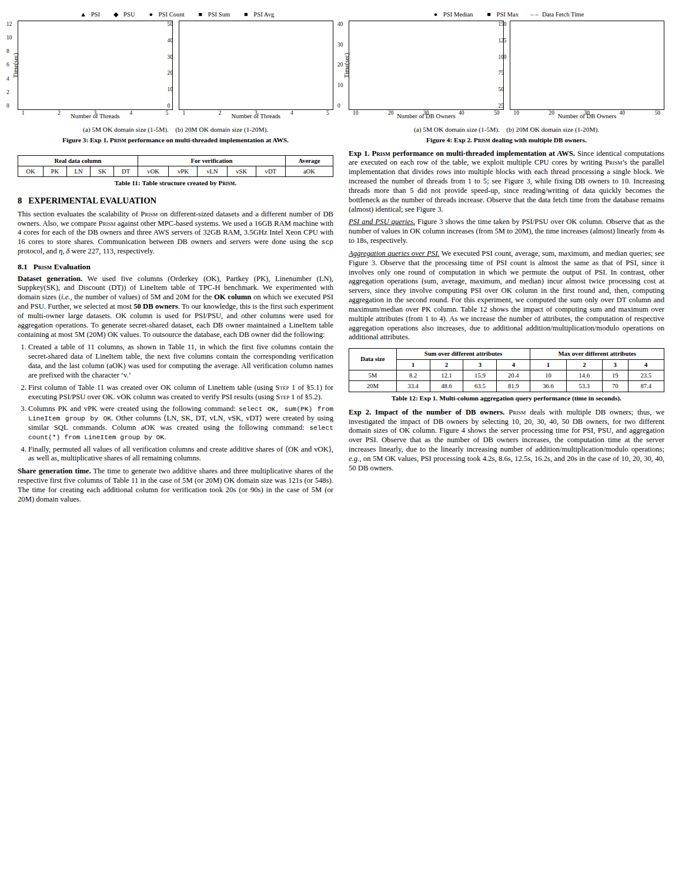▲PSI ◆PSU ●PSI Count ■PSI Sum ■PSI Avg
Time(sec)
121086420
12345
Number of Threads
50403020100
12345
Number of Threads
(a) 5M OK domain size (1-5M). (b) 20M OK domain size (1-20M).
Figure 3: Exp 1. Prism performance on multi-threaded implementation at AWS.
●PSI Median ■PSI Max – –Data Fetch Time
Time(sec)
403020100
1020304050
Number of DB Owners
150125100755025
1020304050
Number of DB Owners
(a) 5M OK domain size (1-5M). (b) 20M OK domain size (1-20M).
Figure 4: Exp 2. Prism dealing with multiple DB owners.
| Real data column | For verification | Average |
| --- | --- | --- |
| OK | PK | LN | SK | DT | vOK | vPK | vLN | vSK | vDT | aOK |
Table 11: Table structure created by Prism.
8 EXPERIMENTAL EVALUATION
This section evaluates the scalability of Prism on different-sized datasets and a different number of DB owners. Also, we compare Prism against other MPC-based systems. We used a 16GB RAM machine with 4 cores for each of the DB owners and three AWS servers of 32GB RAM, 3.5GHz Intel Xeon CPU with 16 cores to store shares. Communication between DB owners and servers were done using the scp protocol, and η, δ were 227, 113, respectively.
8.1 Prism Evaluation
Dataset generation. We used five columns (Orderkey (OK), Partkey (PK), Linenumber (LN), Suppkey(SK), and Discount (DT)) of LineItem table of TPC-H benchmark. We experimented with domain sizes (i.e., the number of values) of 5M and 20M for the OK column on which we executed PSI and PSU. Further, we selected at most 50 DB owners. To our knowledge, this is the first such experiment of multi-owner large datasets. OK column is used for PSI/PSU, and other columns were used for aggregation operations. To generate secret-shared dataset, each DB owner maintained a LineItem table containing at most 5M (20M) OK values. To outsource the database, each DB owner did the following:
Created a table of 11 columns, as shown in Table 11, in which the first five columns contain the secret-shared data of LineItem table, the next five columns contain the corresponding verification data, and the last column (aOK) was used for computing the average. All verification column names are prefixed with the character ‘v.’
First column of Table 11 was created over OK column of LineItem table (using Step 1 of §5.1) for executing PSI/PSU over OK. vOK column was created to verify PSI results (using Step 1 of §5.2).
Columns PK and vPK were created using the following command: select OK, sum(PK) from LineItem group by OK. Other columns ⟨LN, SK, DT, vLN, vSK, vDT⟩ were created by using similar SQL commands. Column aOK was created using the following command: select count(*) from LineItem group by OK.
Finally, permuted all values of all verification columns and create additive shares of ⟨OK and vOK⟩, as well as, multiplicative shares of all remaining columns.
Share generation time. The time to generate two additive shares and three multiplicative shares of the respective first five columns of Table 11 in the case of 5M (or 20M) OK domain size was 121s (or 548s). The time for creating each additional column for verification took 20s (or 90s) in the case of 5M (or 20M) domain values.
Exp 1. Prism performance on multi-threaded implementation at AWS. Since identical computations are executed on each row of the table, we exploit multiple CPU cores by writing Prism’s the parallel implementation that divides rows into multiple blocks with each thread processing a single block. We increased the number of threads from 1 to 5; see Figure 3, while fixing DB owners to 10. Increasing threads more than 5 did not provide speed-up, since reading/writing of data quickly becomes the bottleneck as the number of threads increase. Observe that the data fetch time from the database remains (almost) identical; see Figure 3.
PSI and PSU queries. Figure 3 shows the time taken by PSI/PSU over OK column. Observe that as the number of values in OK column increases (from 5M to 20M), the time increases (almost) linearly from 4s to 18s, respectively.
Aggregation queries over PSI. We executed PSI count, average, sum, maximum, and median queries; see Figure 3. Observe that the processing time of PSI count is almost the same as that of PSI, since it involves only one round of computation in which we permute the output of PSI. In contrast, other aggregation operations (sum, average, maximum, and median) incur almost twice processing cost at servers, since they involve computing PSI over OK column in the first round and, then, computing aggregation in the second round. For this experiment, we computed the sum only over DT column and maximum/median over PK column. Table 12 shows the impact of computing sum and maximum over multiple attributes (from 1 to 4). As we increase the number of attributes, the computation of respective aggregation operations also increases, due to additional addition/multiplication/modulo operations on additional attributes.
| Data size | Sum over different attributes | Max over different attributes |
| --- | --- | --- |
| 1 | 2 | 3 | 4 | 1 | 2 | 3 | 4 |
| 5M | 8.2 | 12.1 | 15.9 | 20.4 | 10 | 14.6 | 19 | 23.5 |
| 20M | 33.4 | 48.6 | 63.5 | 81.9 | 36.6 | 53.3 | 70 | 87.4 |
Table 12: Exp 1. Multi-column aggregation query performance (time in seconds).
Exp 2. Impact of the number of DB owners. Prism deals with multiple DB owners; thus, we investigated the impact of DB owners by selecting 10, 20, 30, 40, 50 DB owners, for two different domain sizes of OK column. Figure 4 shows the server processing time for PSI, PSU, and aggregation over PSI. Observe that as the number of DB owners increases, the computation time at the server increases linearly, due to the linearly increasing number of addition/multiplication/modulo operations; e.g., on 5M OK values, PSI processing took 4.2s, 8.6s, 12.5s, 16.2s, and 20s in the case of 10, 20, 30, 40, 50 DB owners.